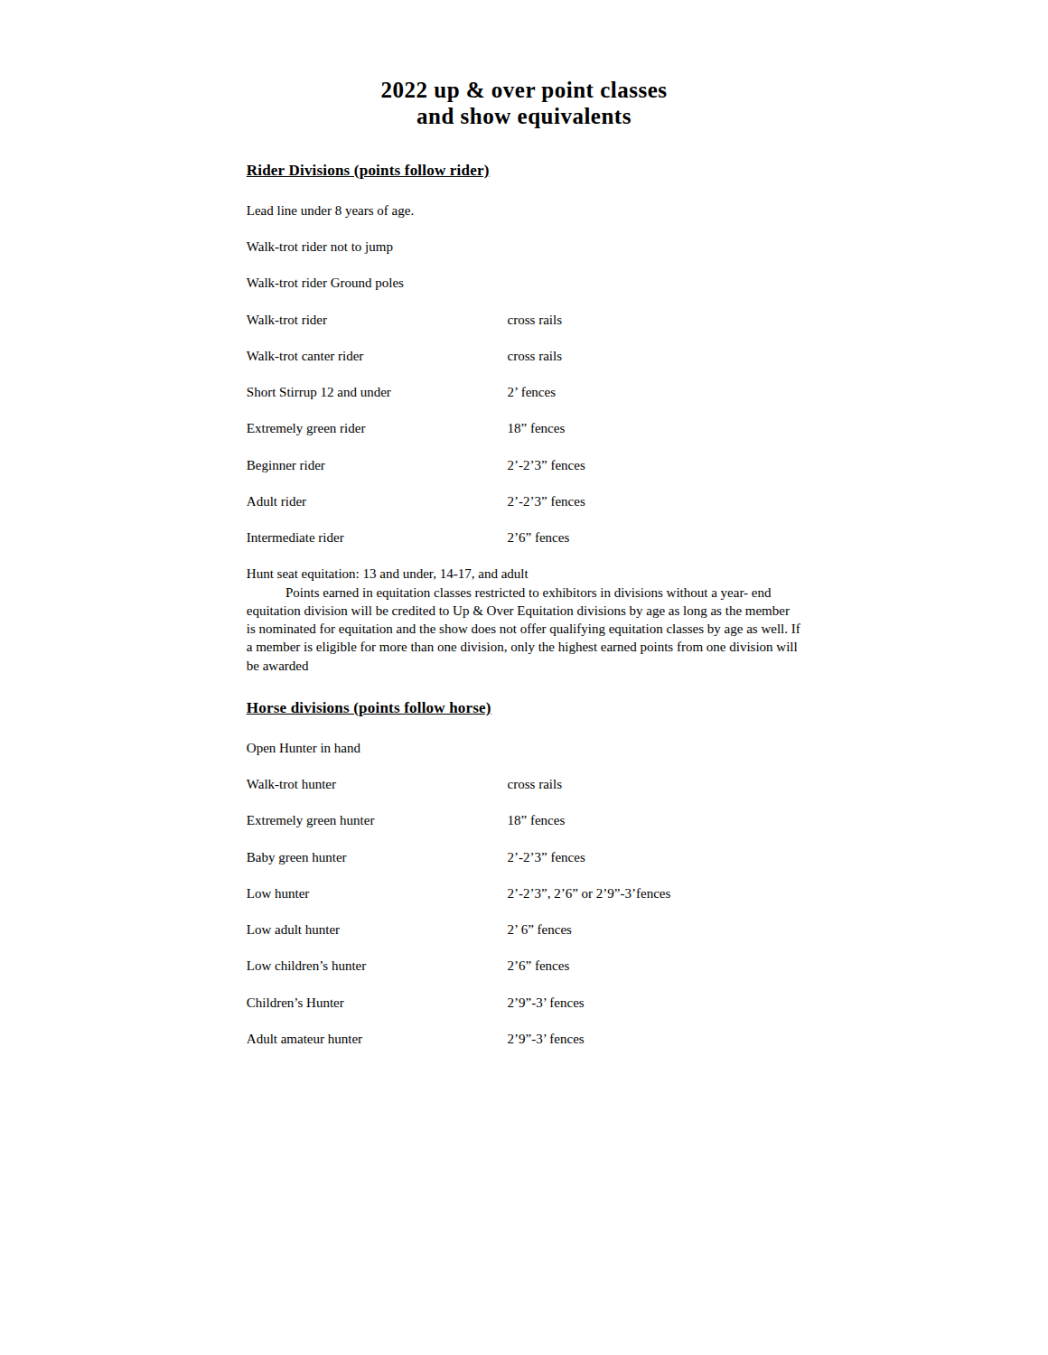2022 up & over point classes
and show equivalents
Rider Divisions (points follow rider)
Lead line under 8 years of age.
Walk-trot rider not to jump
Walk-trot rider Ground poles
| Walk-trot rider | cross rails |
| Walk-trot canter rider | cross rails |
| Short Stirrup 12 and under | 2’ fences |
| Extremely green rider | 18” fences |
| Beginner rider | 2’-2’3” fences |
| Adult rider | 2’-2’3” fences |
| Intermediate rider | 2’6” fences |
Hunt seat equitation: 13 and under, 14-17, and adult
Points earned in equitation classes restricted to exhibitors in divisions without a year- end equitation division will be credited to Up & Over Equitation divisions by age as long as the member is nominated for equitation and the show does not offer qualifying equitation classes by age as well. If a member is eligible for more than one division, only the highest earned points from one division will be awarded
Horse divisions (points follow horse)
Open Hunter in hand
| Walk-trot hunter | cross rails |
| Extremely green hunter | 18” fences |
| Baby green hunter | 2’-2’3” fences |
| Low hunter | 2’-2’3”, 2’6” or 2’9”-3’fences |
| Low adult hunter | 2’ 6” fences |
| Low children’s hunter | 2’6” fences |
| Children’s Hunter | 2’9”-3’ fences |
| Adult amateur hunter | 2’9”-3’ fences |